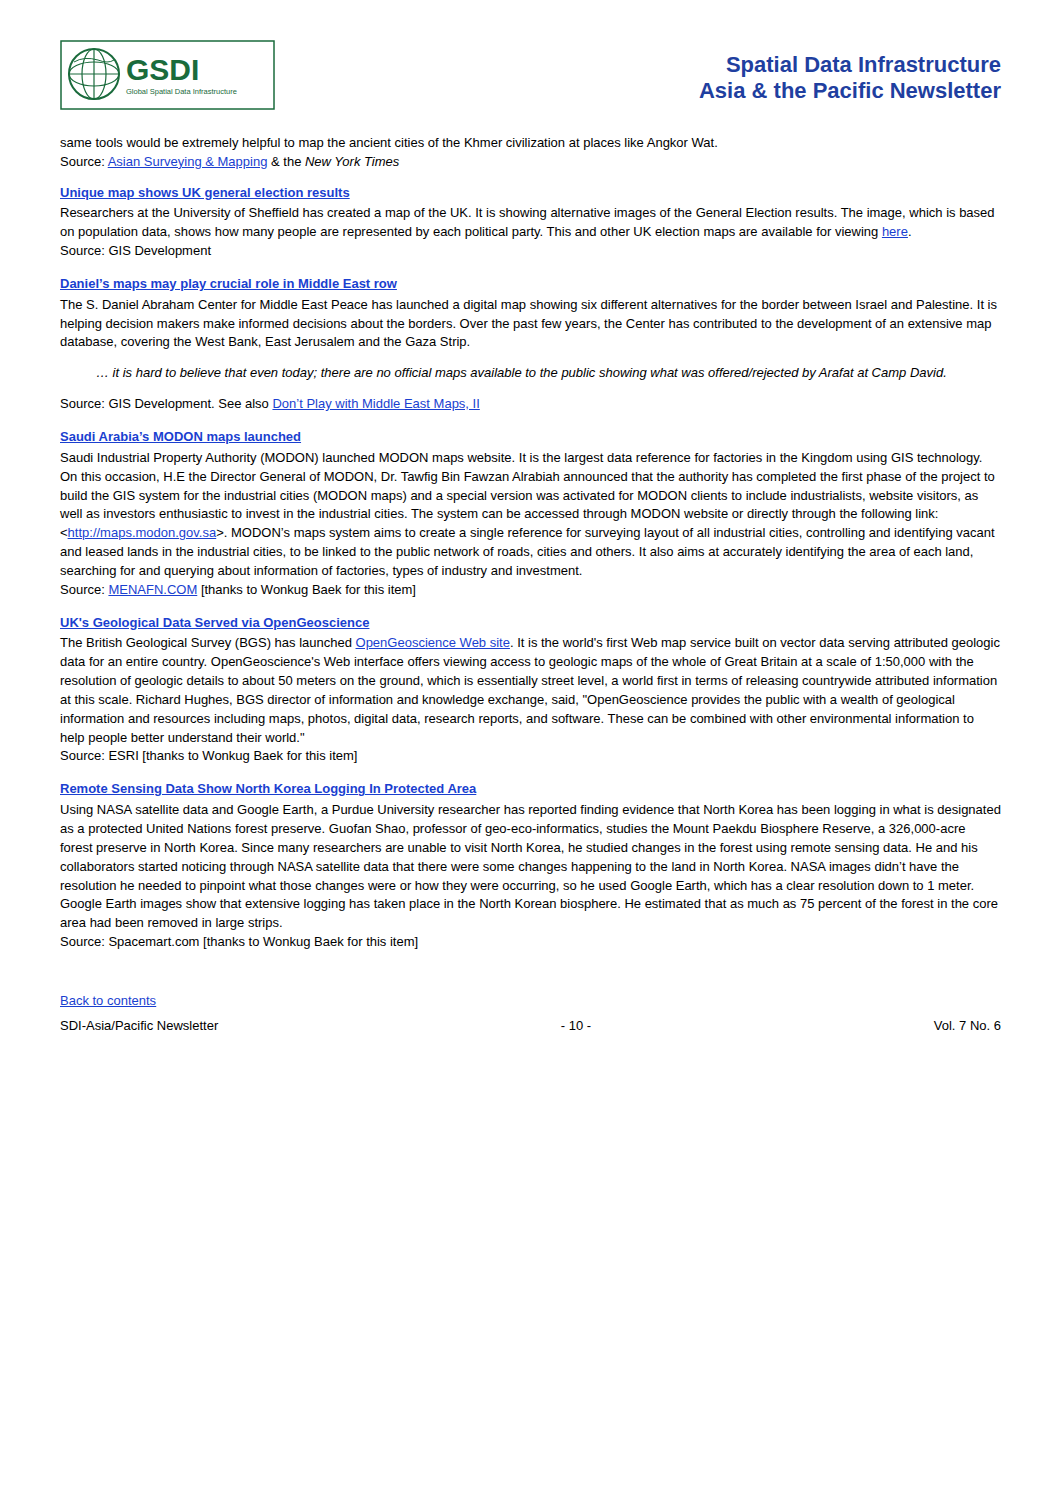GSDI Global Spatial Data Infrastructure
Spatial Data Infrastructure
Asia & the Pacific Newsletter
same tools would be extremely helpful to map the ancient cities of the Khmer civilization at places like Angkor Wat.
Source: Asian Surveying & Mapping & the New York Times
Unique map shows UK general election results
Researchers at the University of Sheffield has created a map of the UK. It is showing alternative images of the General Election results. The image, which is based on population data, shows how many people are represented by each political party. This and other UK election maps are available for viewing here.
Source: GIS Development
Daniel’s maps may play crucial role in Middle East row
The S. Daniel Abraham Center for Middle East Peace has launched a digital map showing six different alternatives for the border between Israel and Palestine. It is helping decision makers make informed decisions about the borders. Over the past few years, the Center has contributed to the development of an extensive map database, covering the West Bank, East Jerusalem and the Gaza Strip.
… it is hard to believe that even today; there are no official maps available to the public showing what was offered/rejected by Arafat at Camp David.
Source: GIS Development. See also Don’t Play with Middle East Maps, II
Saudi Arabia’s MODON maps launched
Saudi Industrial Property Authority (MODON) launched MODON maps website. It is the largest data reference for factories in the Kingdom using GIS technology. On this occasion, H.E the Director General of MODON, Dr. Tawfig Bin Fawzan Alrabiah announced that the authority has completed the first phase of the project to build the GIS system for the industrial cities (MODON maps) and a special version was activated for MODON clients to include industrialists, website visitors, as well as investors enthusiastic to invest in the industrial cities. The system can be accessed through MODON website or directly through the following link:
<http://maps.modon.gov.sa>. MODON’s maps system aims to create a single reference for surveying layout of all industrial cities, controlling and identifying vacant and leased lands in the industrial cities, to be linked to the public network of roads, cities and others. It also aims at accurately identifying the area of each land, searching for and querying about information of factories, types of industry and investment.
Source: MENAFN.COM [thanks to Wonkug Baek for this item]
UK's Geological Data Served via OpenGeoscience
The British Geological Survey (BGS) has launched OpenGeoscience Web site. It is the world's first Web map service built on vector data serving attributed geologic data for an entire country. OpenGeoscience's Web interface offers viewing access to geologic maps of the whole of Great Britain at a scale of 1:50,000 with the resolution of geologic details to about 50 meters on the ground, which is essentially street level, a world first in terms of releasing countrywide attributed information at this scale. Richard Hughes, BGS director of information and knowledge exchange, said, "OpenGeoscience provides the public with a wealth of geological information and resources including maps, photos, digital data, research reports, and software. These can be combined with other environmental information to help people better understand their world."
Source: ESRI [thanks to Wonkug Baek for this item]
Remote Sensing Data Show North Korea Logging In Protected Area
Using NASA satellite data and Google Earth, a Purdue University researcher has reported finding evidence that North Korea has been logging in what is designated as a protected United Nations forest preserve. Guofan Shao, professor of geo-eco-informatics, studies the Mount Paekdu Biosphere Reserve, a 326,000-acre forest preserve in North Korea. Since many researchers are unable to visit North Korea, he studied changes in the forest using remote sensing data. He and his collaborators started noticing through NASA satellite data that there were some changes happening to the land in North Korea. NASA images didn’t have the resolution he needed to pinpoint what those changes were or how they were occurring, so he used Google Earth, which has a clear resolution down to 1 meter. Google Earth images show that extensive logging has taken place in the North Korean biosphere. He estimated that as much as 75 percent of the forest in the core area had been removed in large strips.
Source: Spacemart.com [thanks to Wonkug Baek for this item]
Back to contents
SDI-Asia/Pacific Newsletter - 10 - Vol. 7 No. 6